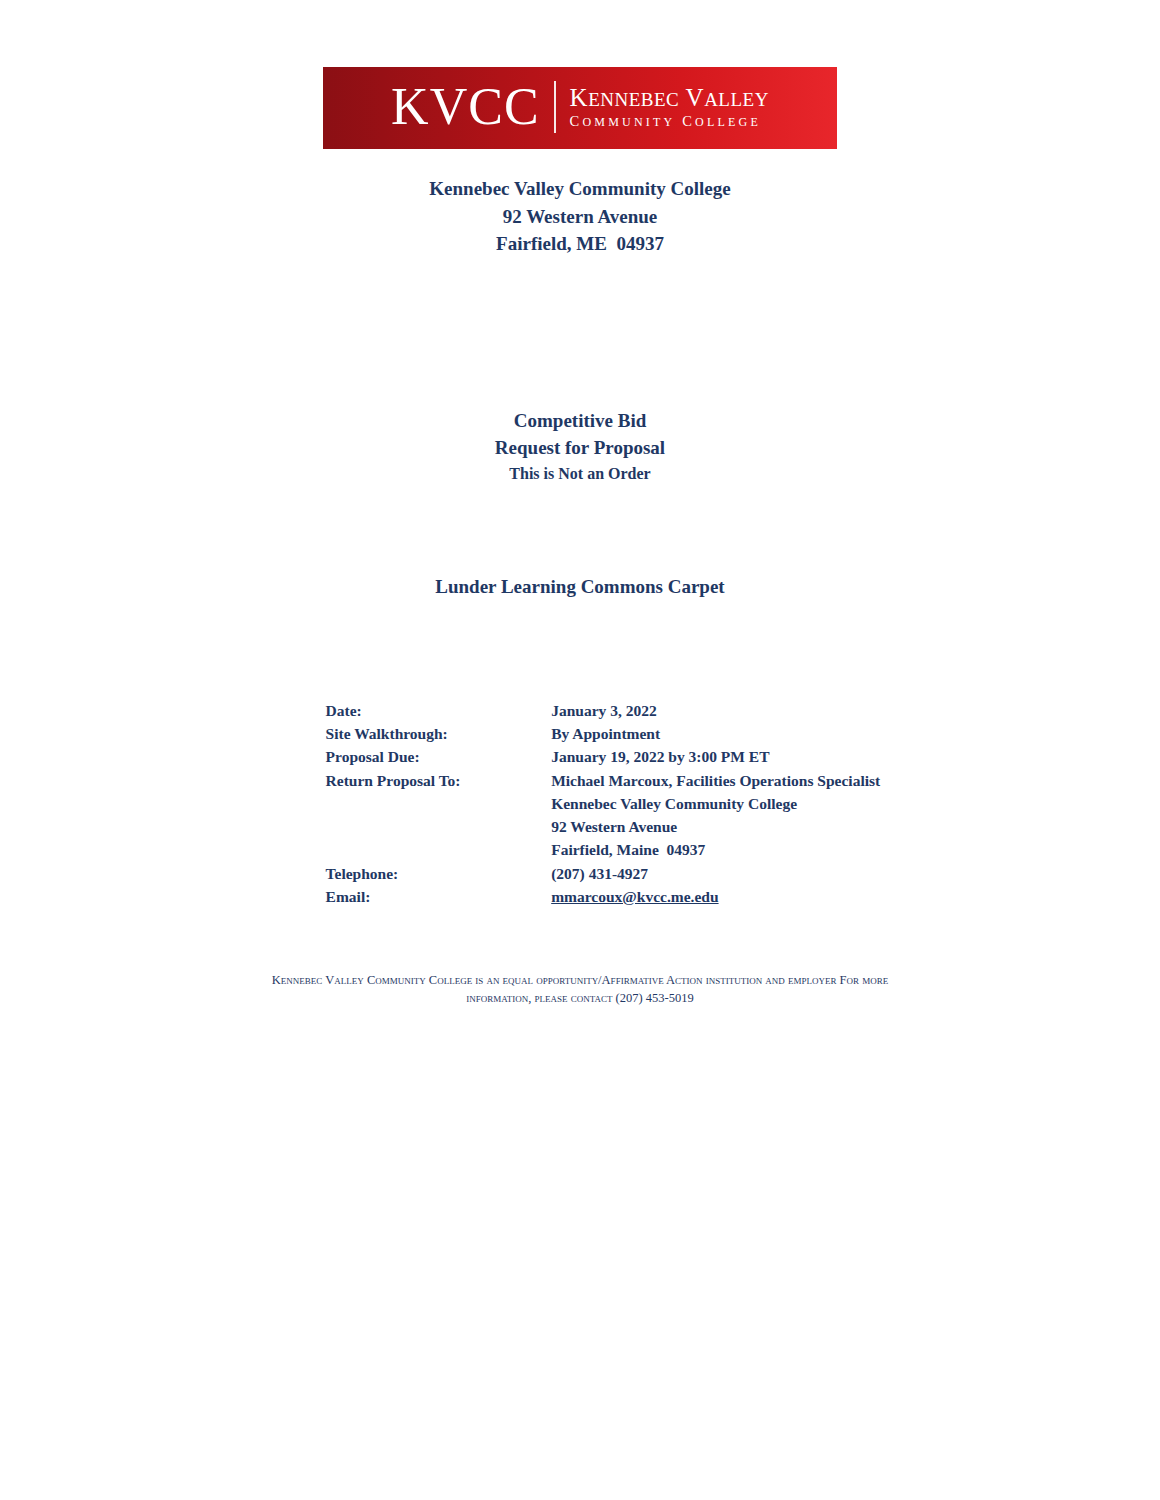KVCC
KENNEBEC VALLEY COMMUNITY COLLEGE
Kennebec Valley Community College
92 Western Avenue
Fairfield, ME 04937
Competitive Bid
Request for Proposal
This is Not an Order
Lunder Learning Commons Carpet
| Date: | January 3, 2022 |
| Site Walkthrough: | By Appointment |
| Proposal Due: | January 19, 2022 by 3:00 PM ET |
| Return Proposal To: | Michael Marcoux, Facilities Operations Specialist Kennebec Valley Community College 92 Western Avenue Fairfield, Maine 04937 |
| Telephone: | (207) 431-4927 |
| Email: | mmarcoux@kvcc.me.edu |
Kennebec Valley Community College is an equal opportunity/Affirmative Action institution and employer For more information, please contact (207) 453-5019